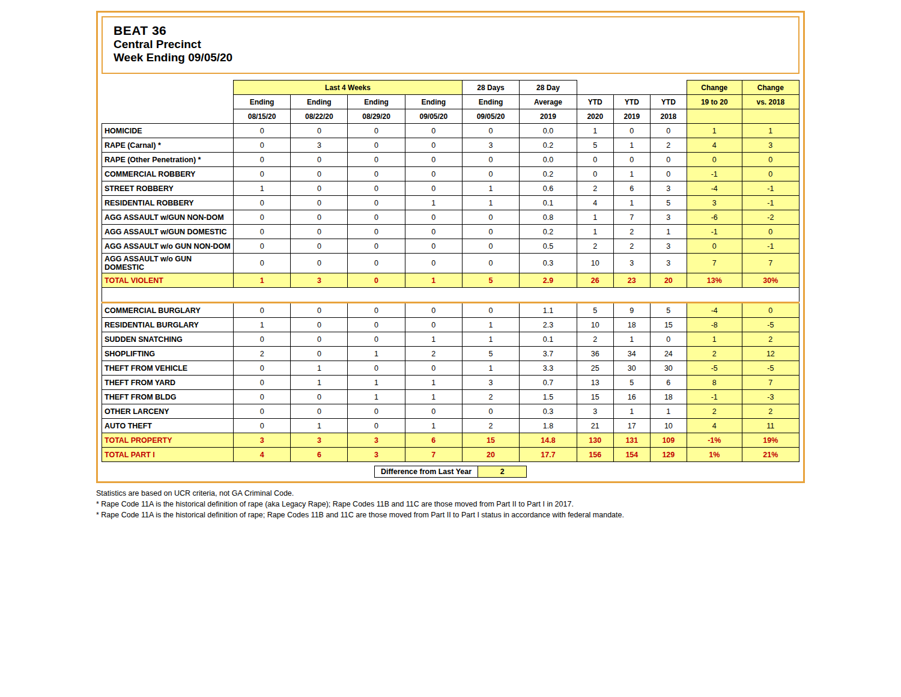BEAT 36
Central Precinct
Week Ending 09/05/20
| | Last 4 Weeks | 28 Days | 28 Day | | | | Change | Change |
| | Ending | Ending | Ending | Ending | Ending | Average | YTD | YTD | YTD | 19 to 20 | vs. 2018 |
| | 08/15/20 | 08/22/20 | 08/29/20 | 09/05/20 | 09/05/20 | 2019 | 2020 | 2019 | 2018 | | |
| HOMICIDE | 0 | 0 | 0 | 0 | 0 | 0.0 | 1 | 0 | 0 | 1 | 1 |
| RAPE (Carnal) * | 0 | 3 | 0 | 0 | 3 | 0.2 | 5 | 1 | 2 | 4 | 3 |
| RAPE (Other Penetration) * | 0 | 0 | 0 | 0 | 0 | 0.0 | 0 | 0 | 0 | 0 | 0 |
| COMMERCIAL ROBBERY | 0 | 0 | 0 | 0 | 0 | 0.2 | 0 | 1 | 0 | -1 | 0 |
| STREET ROBBERY | 1 | 0 | 0 | 0 | 1 | 0.6 | 2 | 6 | 3 | -4 | -1 |
| RESIDENTIAL ROBBERY | 0 | 0 | 0 | 1 | 1 | 0.1 | 4 | 1 | 5 | 3 | -1 |
| AGG ASSAULT w/GUN NON-DOM | 0 | 0 | 0 | 0 | 0 | 0.8 | 1 | 7 | 3 | -6 | -2 |
| AGG ASSAULT w/GUN DOMESTIC | 0 | 0 | 0 | 0 | 0 | 0.2 | 1 | 2 | 1 | -1 | 0 |
| AGG ASSAULT w/o GUN NON-DOM | 0 | 0 | 0 | 0 | 0 | 0.5 | 2 | 2 | 3 | 0 | -1 |
| AGG ASSAULT w/o GUN DOMESTIC | 0 | 0 | 0 | 0 | 0 | 0.3 | 10 | 3 | 3 | 7 | 7 |
| TOTAL VIOLENT | 1 | 3 | 0 | 1 | 5 | 2.9 | 26 | 23 | 20 | 13% | 30% |
| COMMERCIAL BURGLARY | 0 | 0 | 0 | 0 | 0 | 1.1 | 5 | 9 | 5 | -4 | 0 |
| RESIDENTIAL BURGLARY | 1 | 0 | 0 | 0 | 1 | 2.3 | 10 | 18 | 15 | -8 | -5 |
| SUDDEN SNATCHING | 0 | 0 | 0 | 1 | 1 | 0.1 | 2 | 1 | 0 | 1 | 2 |
| SHOPLIFTING | 2 | 0 | 1 | 2 | 5 | 3.7 | 36 | 34 | 24 | 2 | 12 |
| THEFT FROM VEHICLE | 0 | 1 | 0 | 0 | 1 | 3.3 | 25 | 30 | 30 | -5 | -5 |
| THEFT FROM YARD | 0 | 1 | 1 | 1 | 3 | 0.7 | 13 | 5 | 6 | 8 | 7 |
| THEFT FROM BLDG | 0 | 0 | 1 | 1 | 2 | 1.5 | 15 | 16 | 18 | -1 | -3 |
| OTHER LARCENY | 0 | 0 | 0 | 0 | 0 | 0.3 | 3 | 1 | 1 | 2 | 2 |
| AUTO THEFT | 0 | 1 | 0 | 1 | 2 | 1.8 | 21 | 17 | 10 | 4 | 11 |
| TOTAL PROPERTY | 3 | 3 | 3 | 6 | 15 | 14.8 | 130 | 131 | 109 | -1% | 19% |
| TOTAL PART I | 4 | 6 | 3 | 7 | 20 | 17.7 | 156 | 154 | 129 | 1% | 21% |
| Difference from Last Year | 2 |
Statistics are based on UCR criteria, not GA Criminal Code.
* Rape Code 11A is the historical definition of rape (aka Legacy Rape); Rape Codes 11B and 11C are those moved from Part II to Part I in 2017.
* Rape Code 11A is the historical definition of rape; Rape Codes 11B and 11C are those moved from Part II to Part I status in accordance with federal mandate.